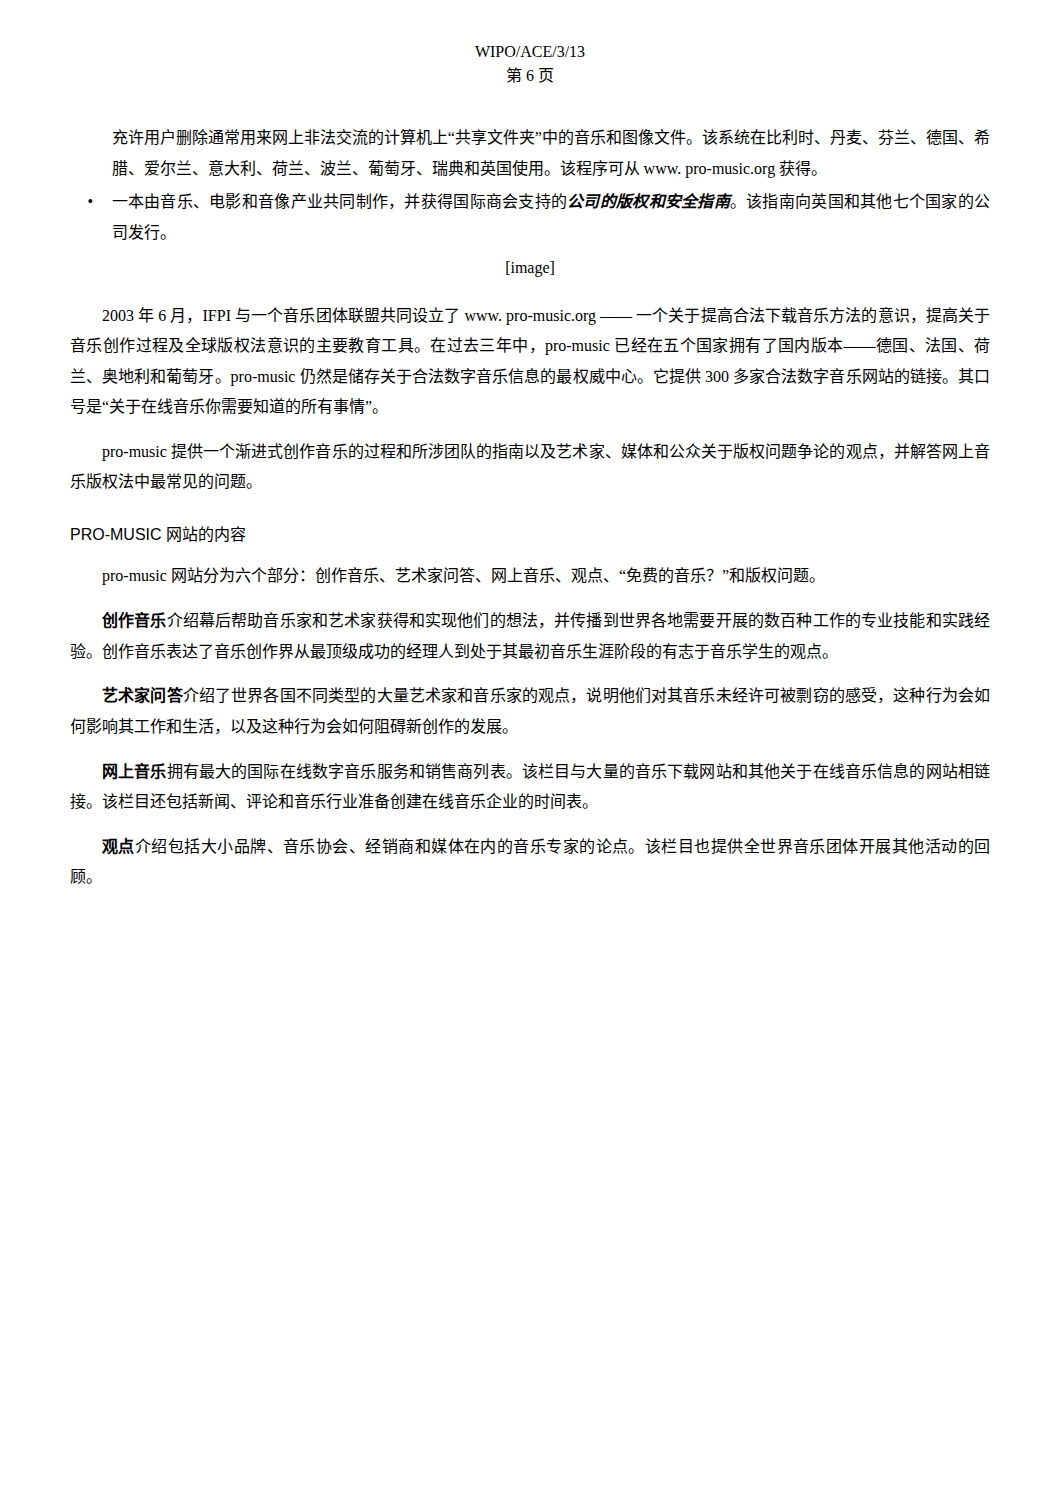WIPO/ACE/3/13
第 6 页
充许用户删除通常用来网上非法交流的计算机上“共享文件夹”中的音乐和图像文件。该系统在比利时、丹麦、芬兰、德国、希腊、爱尔兰、意大利、荷兰、波兰、葡萄牙、瑞典和英国使用。该程序可从 www. pro-music.org 获得。
一本由音乐、电影和音像产业共同制作，并获得国际商会支持的公司的版权和安全指南。该指南向英国和其他七个国家的公司发行。
[image]
2003 年 6 月，IFPI 与一个音乐团体联盟共同设立了 www. pro-music.org —— 一个关于提高合法下载音乐方法的意识，提高关于音乐创作过程及全球版权法意识的主要教育工具。在过去三年中，pro-music 已经在五个国家拥有了国内版本——德国、法国、荷兰、奥地利和葡萄牙。pro-music 仍然是储存关于合法数字音乐信息的最权威中心。它提供 300 多家合法数字音乐网站的链接。其口号是“关于在线音乐你需要知道的所有事情”。
pro-music 提供一个渐进式创作音乐的过程和所涉团队的指南以及艺术家、媒体和公众关于版权问题争论的观点，并解答网上音乐版权法中最常见的问题。
PRO-MUSIC 网站的内容
pro-music 网站分为六个部分：创作音乐、艺术家问答、网上音乐、观点、“免费的音乐？”和版权问题。
创作音乐介绍幕后帮助音乐家和艺术家获得和实现他们的想法，并传播到世界各地需要开展的数百种工作的专业技能和实践经验。创作音乐表达了音乐创作界从最顶级成功的经理人到处于其最初音乐生涯阶段的有志于音乐学生的观点。
艺术家问答介绍了世界各国不同类型的大量艺术家和音乐家的观点，说明他们对其音乐未经许可被剽窃的感受，这种行为会如何影响其工作和生活，以及这种行为会如何阻碍新创作的发展。
网上音乐拥有最大的国际在线数字音乐服务和销售商列表。该栏目与大量的音乐下载网站和其他关于在线音乐信息的网站相链接。该栏目还包括新闻、评论和音乐行业准备创建在线音乐企业的时间表。
观点介绍包括大小品牌、音乐协会、经销商和媒体在内的音乐专家的论点。该栏目也提供全世界音乐团体开展其他活动的回顾。